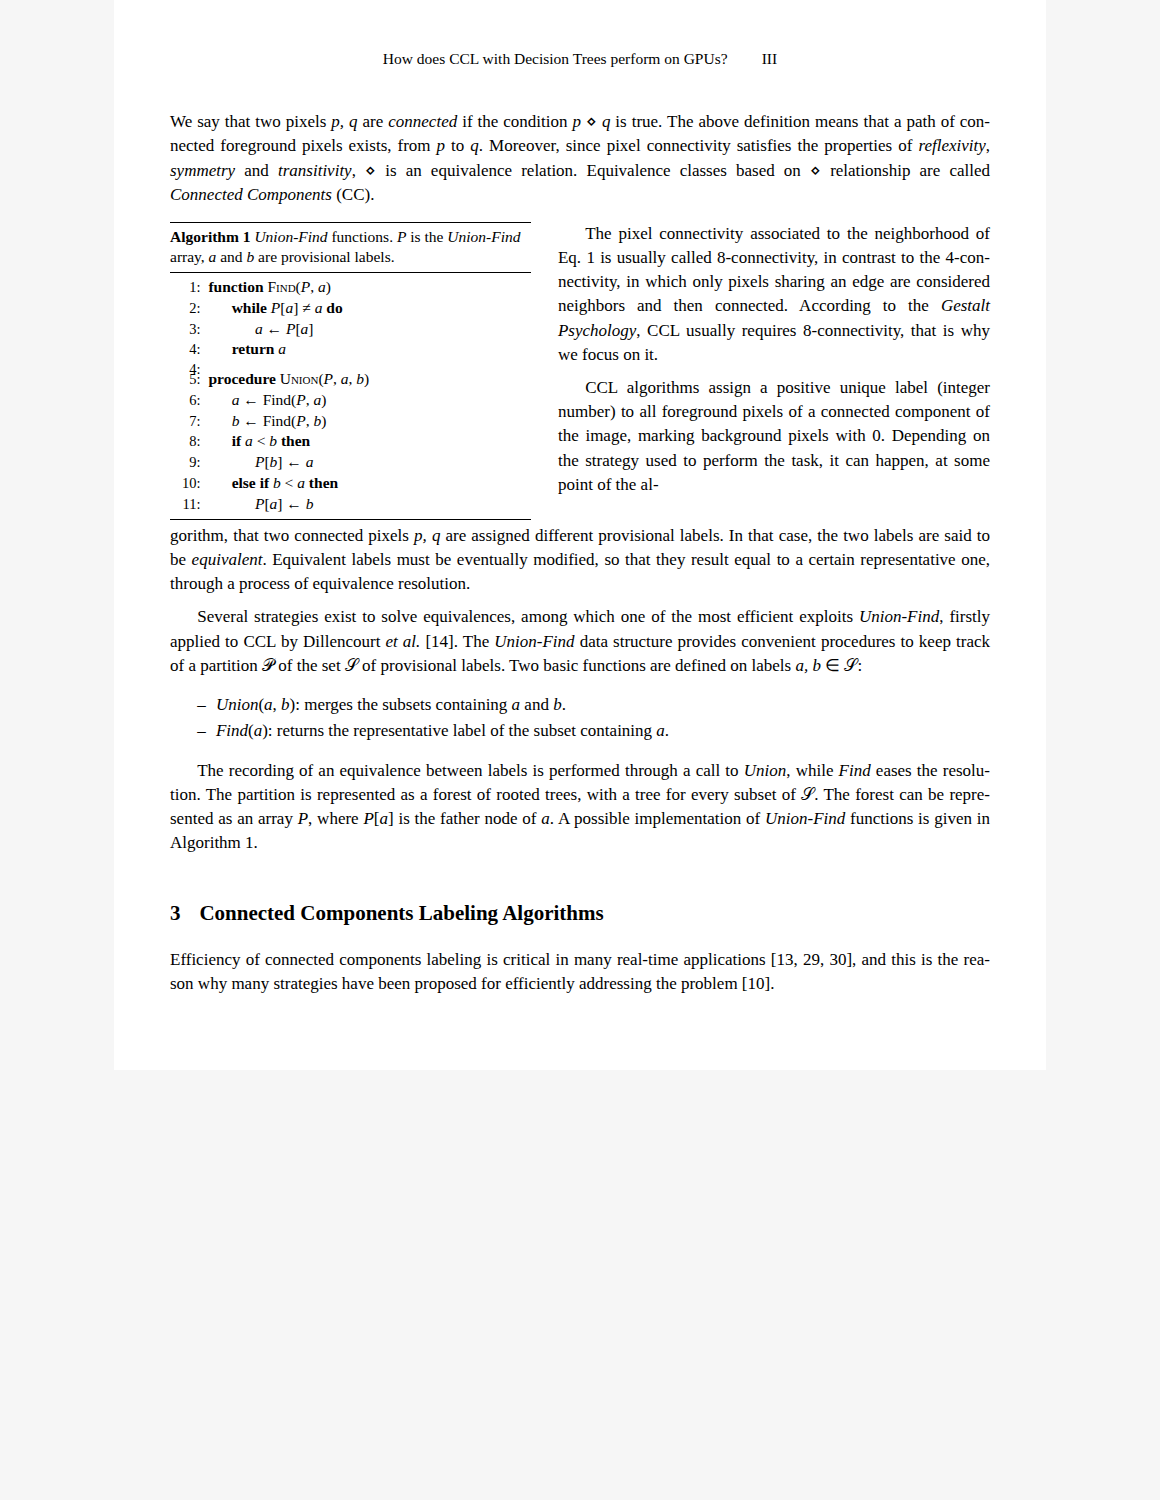How does CCL with Decision Trees perform on GPUs? III
We say that two pixels p, q are connected if the condition p ⋄ q is true. The above definition means that a path of connected foreground pixels exists, from p to q. Moreover, since pixel connectivity satisfies the properties of reflexivity, symmetry and transitivity, ⋄ is an equivalence relation. Equivalence classes based on ⋄ relationship are called Connected Components (CC).
Algorithm 1 Union-Find functions. P is the Union-Find array, a and b are provisional labels.
function Find(P, a)
while P[a] ≠ a do
a ← P[a]
return a
procedure Union(P, a, b)
a ← Find(P, a)
b ← Find(P, b)
if a < b then
P[b] ← a
else if b < a then
P[a] ← b
The pixel connectivity associated to the neighborhood of Eq. 1 is usually called 8-connectivity, in contrast to the 4-connectivity, in which only pixels sharing an edge are considered neighbors and then connected. According to the Gestalt Psychology, CCL usually requires 8-connectivity, that is why we focus on it.
CCL algorithms assign a positive unique label (integer number) to all foreground pixels of a connected component of the image, marking background pixels with 0. Depending on the strategy used to perform the task, it can happen, at some point of the al-
gorithm, that two connected pixels p, q are assigned different provisional labels. In that case, the two labels are said to be equivalent. Equivalent labels must be eventually modified, so that they result equal to a certain representative one, through a process of equivalence resolution.
Several strategies exist to solve equivalences, among which one of the most efficient exploits Union-Find, firstly applied to CCL by Dillencourt et al. [14]. The Union-Find data structure provides convenient procedures to keep track of a partition 𝒫 of the set 𝒮 of provisional labels. Two basic functions are defined on labels a, b ∈ 𝒮:
Union(a, b): merges the subsets containing a and b.
Find(a): returns the representative label of the subset containing a.
The recording of an equivalence between labels is performed through a call to Union, while Find eases the resolution. The partition is represented as a forest of rooted trees, with a tree for every subset of 𝒮. The forest can be represented as an array P, where P[a] is the father node of a. A possible implementation of Union-Find functions is given in Algorithm 1.
3 Connected Components Labeling Algorithms
Efficiency of connected components labeling is critical in many real-time applications [13, 29, 30], and this is the reason why many strategies have been proposed for efficiently addressing the problem [10].